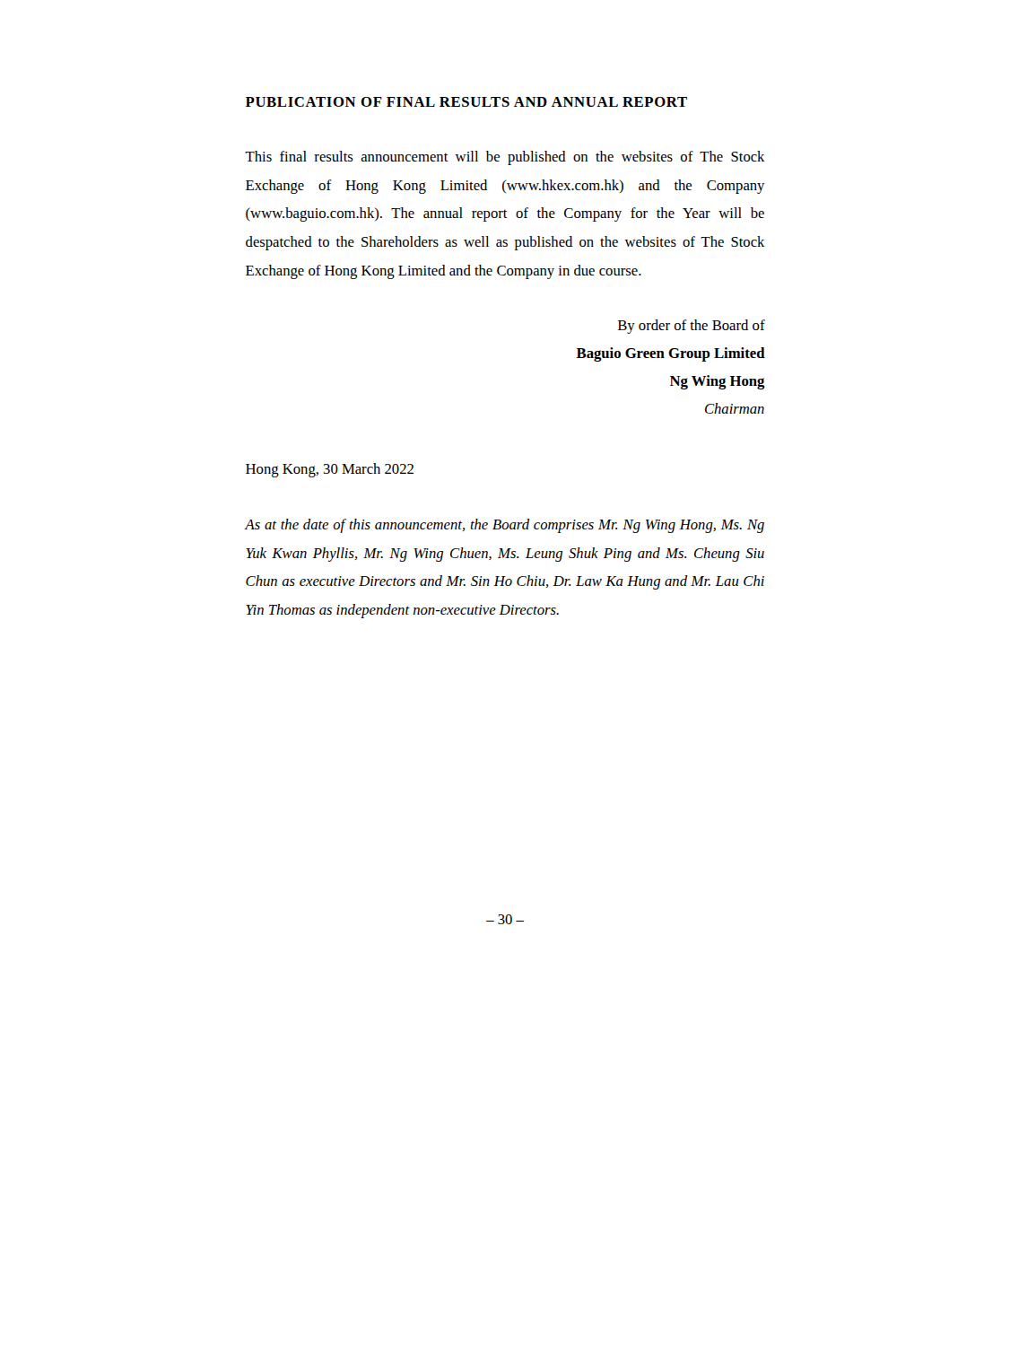PUBLICATION OF FINAL RESULTS AND ANNUAL REPORT
This final results announcement will be published on the websites of The Stock Exchange of Hong Kong Limited (www.hkex.com.hk) and the Company (www.baguio.com.hk). The annual report of the Company for the Year will be despatched to the Shareholders as well as published on the websites of The Stock Exchange of Hong Kong Limited and the Company in due course.
By order of the Board of Baguio Green Group Limited Ng Wing Hong Chairman
Hong Kong, 30 March 2022
As at the date of this announcement, the Board comprises Mr. Ng Wing Hong, Ms. Ng Yuk Kwan Phyllis, Mr. Ng Wing Chuen, Ms. Leung Shuk Ping and Ms. Cheung Siu Chun as executive Directors and Mr. Sin Ho Chiu, Dr. Law Ka Hung and Mr. Lau Chi Yin Thomas as independent non-executive Directors.
– 30 –